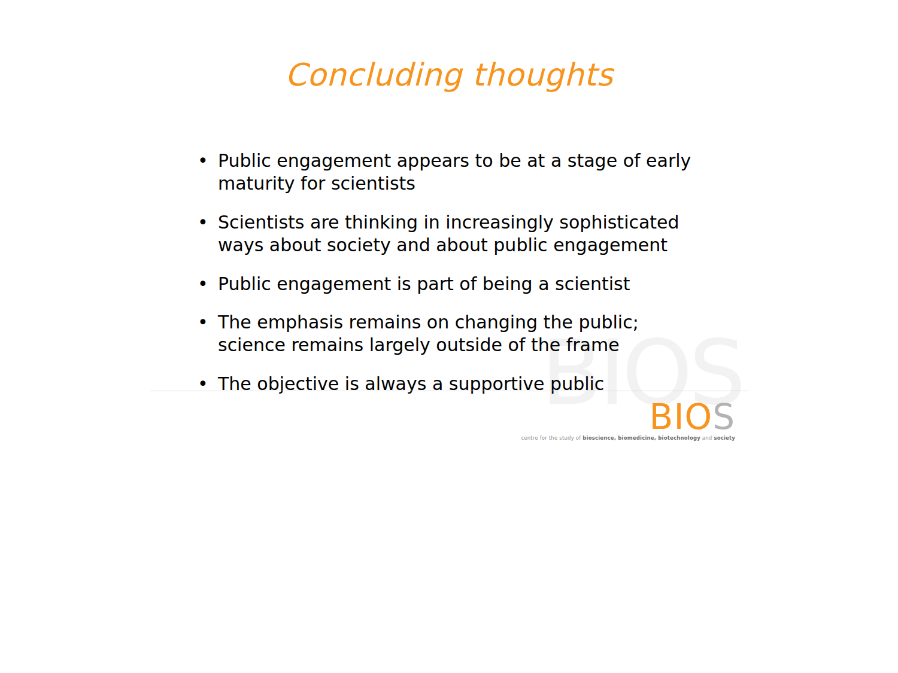BIOS
Concluding thoughts
Public engagement appears to be at a stage of early maturity for scientists
Scientists are thinking in increasingly sophisticated ways about society and about public engagement
Public engagement is part of being a scientist
The emphasis remains on changing the public; science remains largely outside of the frame
The objective is always a supportive public
BIOS
centre for the study of bioscience, biomedicine, biotechnology and society